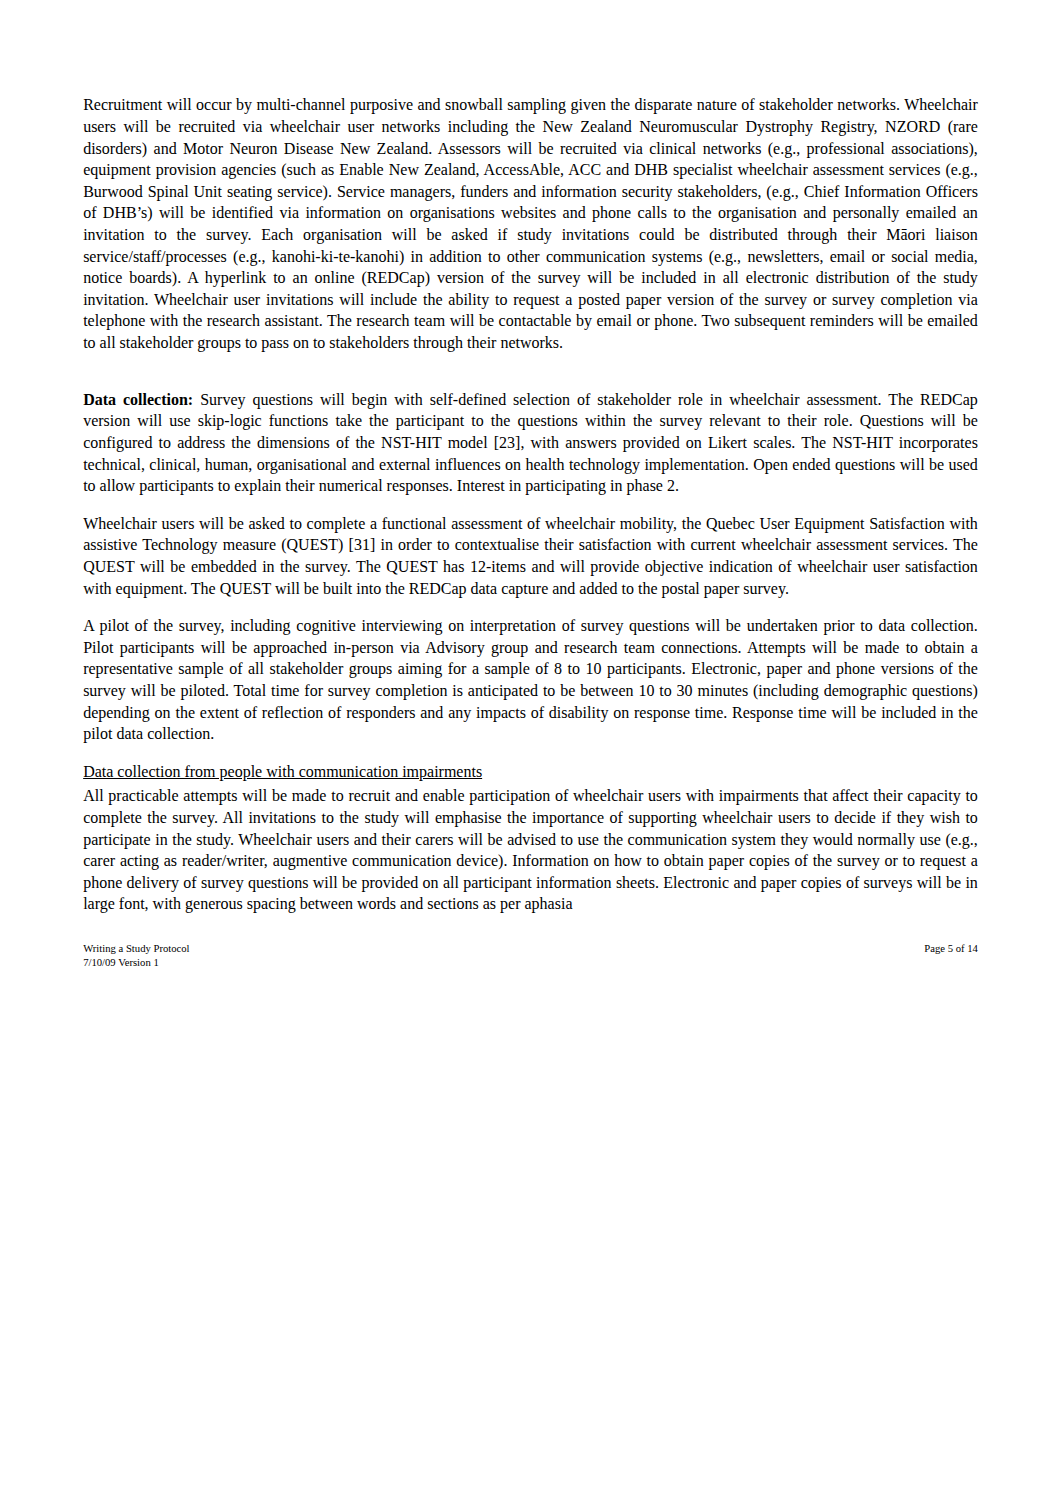Recruitment will occur by multi-channel purposive and snowball sampling given the disparate nature of stakeholder networks. Wheelchair users will be recruited via wheelchair user networks including the New Zealand Neuromuscular Dystrophy Registry, NZORD (rare disorders) and Motor Neuron Disease New Zealand. Assessors will be recruited via clinical networks (e.g., professional associations), equipment provision agencies (such as Enable New Zealand, AccessAble, ACC and DHB specialist wheelchair assessment services (e.g., Burwood Spinal Unit seating service). Service managers, funders and information security stakeholders, (e.g., Chief Information Officers of DHB’s) will be identified via information on organisations websites and phone calls to the organisation and personally emailed an invitation to the survey. Each organisation will be asked if study invitations could be distributed through their Māori liaison service/staff/processes (e.g., kanohi-ki-te-kanohi) in addition to other communication systems (e.g., newsletters, email or social media, notice boards). A hyperlink to an online (REDCap) version of the survey will be included in all electronic distribution of the study invitation. Wheelchair user invitations will include the ability to request a posted paper version of the survey or survey completion via telephone with the research assistant. The research team will be contactable by email or phone. Two subsequent reminders will be emailed to all stakeholder groups to pass on to stakeholders through their networks.
Data collection: Survey questions will begin with self-defined selection of stakeholder role in wheelchair assessment. The REDCap version will use skip-logic functions take the participant to the questions within the survey relevant to their role. Questions will be configured to address the dimensions of the NST-HIT model [23], with answers provided on Likert scales. The NST-HIT incorporates technical, clinical, human, organisational and external influences on health technology implementation. Open ended questions will be used to allow participants to explain their numerical responses. Interest in participating in phase 2.
Wheelchair users will be asked to complete a functional assessment of wheelchair mobility, the Quebec User Equipment Satisfaction with assistive Technology measure (QUEST) [31] in order to contextualise their satisfaction with current wheelchair assessment services. The QUEST will be embedded in the survey. The QUEST has 12-items and will provide objective indication of wheelchair user satisfaction with equipment. The QUEST will be built into the REDCap data capture and added to the postal paper survey.
A pilot of the survey, including cognitive interviewing on interpretation of survey questions will be undertaken prior to data collection. Pilot participants will be approached in-person via Advisory group and research team connections. Attempts will be made to obtain a representative sample of all stakeholder groups aiming for a sample of 8 to 10 participants. Electronic, paper and phone versions of the survey will be piloted. Total time for survey completion is anticipated to be between 10 to 30 minutes (including demographic questions) depending on the extent of reflection of responders and any impacts of disability on response time. Response time will be included in the pilot data collection.
Data collection from people with communication impairments
All practicable attempts will be made to recruit and enable participation of wheelchair users with impairments that affect their capacity to complete the survey. All invitations to the study will emphasise the importance of supporting wheelchair users to decide if they wish to participate in the study. Wheelchair users and their carers will be advised to use the communication system they would normally use (e.g., carer acting as reader/writer, augmentive communication device). Information on how to obtain paper copies of the survey or to request a phone delivery of survey questions will be provided on all participant information sheets. Electronic and paper copies of surveys will be in large font, with generous spacing between words and sections as per aphasia
Writing a Study Protocol
7/10/09 Version 1
Page 5 of 14